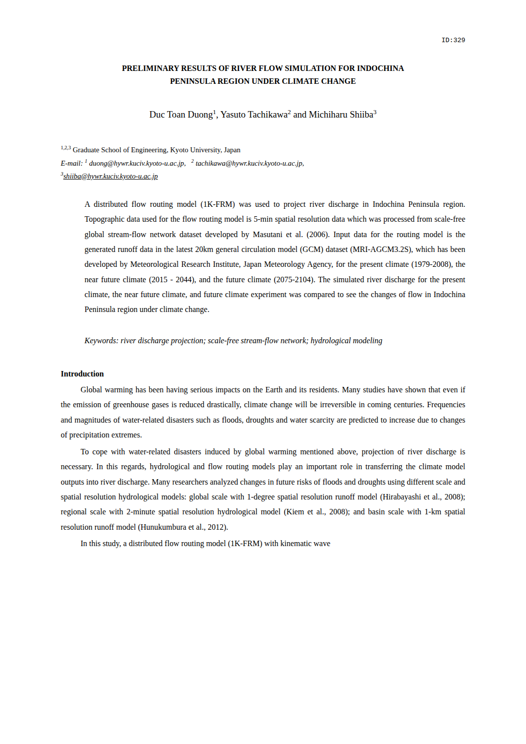ID:329
Preliminary Results of River Flow Simulation for Indochina Peninsula Region Under Climate Change
Duc Toan Duong1, Yasuto Tachikawa2 and Michiharu Shiiba3
1,2,3 Graduate School of Engineering, Kyoto University, Japan
E-mail: 1 duong@hywr.kuciv.kyoto-u.ac.jp, 2 tachikawa@hywr.kuciv.kyoto-u.ac.jp,
3shiiba@hywr.kuciv.kyoto-u.ac.jp
A distributed flow routing model (1K-FRM) was used to project river discharge in Indochina Peninsula region. Topographic data used for the flow routing model is 5-min spatial resolution data which was processed from scale-free global stream-flow network dataset developed by Masutani et al. (2006). Input data for the routing model is the generated runoff data in the latest 20km general circulation model (GCM) dataset (MRI-AGCM3.2S), which has been developed by Meteorological Research Institute, Japan Meteorology Agency, for the present climate (1979-2008), the near future climate (2015 - 2044), and the future climate (2075-2104). The simulated river discharge for the present climate, the near future climate, and future climate experiment was compared to see the changes of flow in Indochina Peninsula region under climate change.
Keywords: river discharge projection; scale-free stream-flow network; hydrological modeling
Introduction
Global warming has been having serious impacts on the Earth and its residents. Many studies have shown that even if the emission of greenhouse gases is reduced drastically, climate change will be irreversible in coming centuries. Frequencies and magnitudes of water-related disasters such as floods, droughts and water scarcity are predicted to increase due to changes of precipitation extremes.
To cope with water-related disasters induced by global warming mentioned above, projection of river discharge is necessary. In this regards, hydrological and flow routing models play an important role in transferring the climate model outputs into river discharge. Many researchers analyzed changes in future risks of floods and droughts using different scale and spatial resolution hydrological models: global scale with 1-degree spatial resolution runoff model (Hirabayashi et al., 2008); regional scale with 2-minute spatial resolution hydrological model (Kiem et al., 2008); and basin scale with 1-km spatial resolution runoff model (Hunukumbura et al., 2012).
In this study, a distributed flow routing model (1K-FRM) with kinematic wave